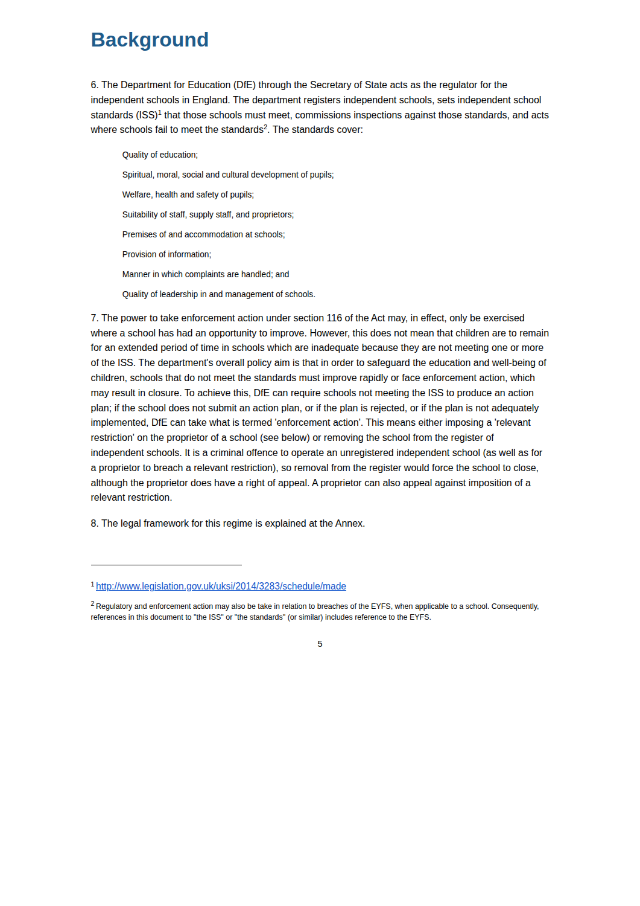Background
6. The Department for Education (DfE) through the Secretary of State acts as the regulator for the independent schools in England. The department registers independent schools, sets independent school standards (ISS)1 that those schools must meet, commissions inspections against those standards, and acts where schools fail to meet the standards2. The standards cover:
Quality of education;
Spiritual, moral, social and cultural development of pupils;
Welfare, health and safety of pupils;
Suitability of staff, supply staff, and proprietors;
Premises of and accommodation at schools;
Provision of information;
Manner in which complaints are handled; and
Quality of leadership in and management of schools.
7. The power to take enforcement action under section 116 of the Act may, in effect, only be exercised where a school has had an opportunity to improve. However, this does not mean that children are to remain for an extended period of time in schools which are inadequate because they are not meeting one or more of the ISS. The department's overall policy aim is that in order to safeguard the education and well-being of children, schools that do not meet the standards must improve rapidly or face enforcement action, which may result in closure. To achieve this, DfE can require schools not meeting the ISS to produce an action plan; if the school does not submit an action plan, or if the plan is rejected, or if the plan is not adequately implemented, DfE can take what is termed 'enforcement action'. This means either imposing a 'relevant restriction' on the proprietor of a school (see below) or removing the school from the register of independent schools. It is a criminal offence to operate an unregistered independent school (as well as for a proprietor to breach a relevant restriction), so removal from the register would force the school to close, although the proprietor does have a right of appeal. A proprietor can also appeal against imposition of a relevant restriction.
8. The legal framework for this regime is explained at the Annex.
1 http://www.legislation.gov.uk/uksi/2014/3283/schedule/made
2 Regulatory and enforcement action may also be take in relation to breaches of the EYFS, when applicable to a school. Consequently, references in this document to "the ISS" or "the standards" (or similar) includes reference to the EYFS.
5